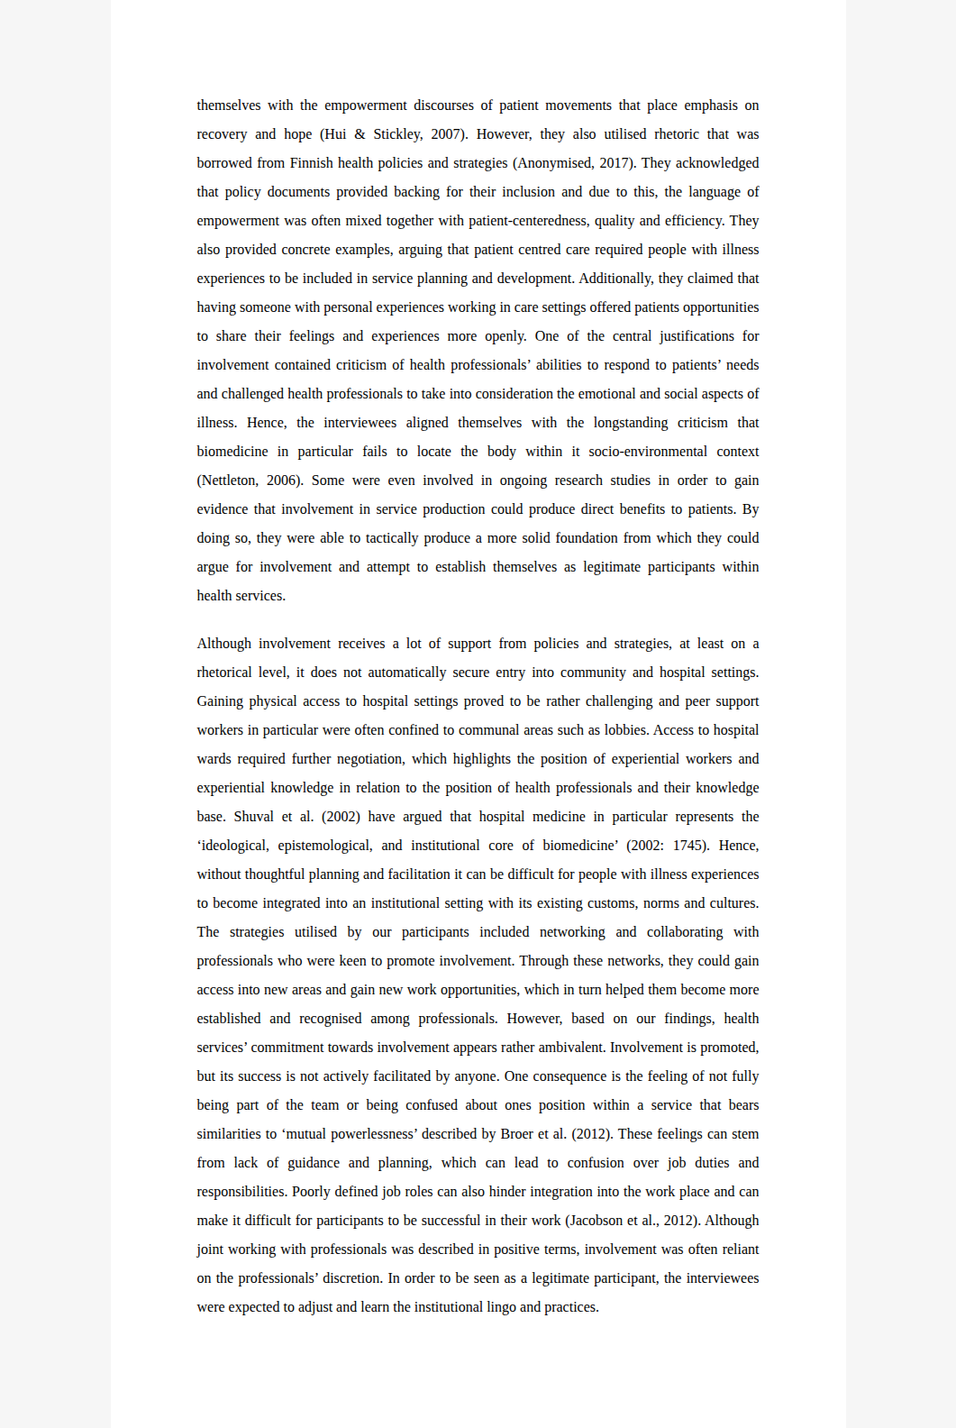themselves with the empowerment discourses of patient movements that place emphasis on recovery and hope (Hui & Stickley, 2007). However, they also utilised rhetoric that was borrowed from Finnish health policies and strategies (Anonymised, 2017). They acknowledged that policy documents provided backing for their inclusion and due to this, the language of empowerment was often mixed together with patient-centeredness, quality and efficiency. They also provided concrete examples, arguing that patient centred care required people with illness experiences to be included in service planning and development. Additionally, they claimed that having someone with personal experiences working in care settings offered patients opportunities to share their feelings and experiences more openly. One of the central justifications for involvement contained criticism of health professionals’ abilities to respond to patients’ needs and challenged health professionals to take into consideration the emotional and social aspects of illness. Hence, the interviewees aligned themselves with the longstanding criticism that biomedicine in particular fails to locate the body within it socio-environmental context (Nettleton, 2006). Some were even involved in ongoing research studies in order to gain evidence that involvement in service production could produce direct benefits to patients. By doing so, they were able to tactically produce a more solid foundation from which they could argue for involvement and attempt to establish themselves as legitimate participants within health services.
Although involvement receives a lot of support from policies and strategies, at least on a rhetorical level, it does not automatically secure entry into community and hospital settings. Gaining physical access to hospital settings proved to be rather challenging and peer support workers in particular were often confined to communal areas such as lobbies. Access to hospital wards required further negotiation, which highlights the position of experiential workers and experiential knowledge in relation to the position of health professionals and their knowledge base. Shuval et al. (2002) have argued that hospital medicine in particular represents the ‘ideological, epistemological, and institutional core of biomedicine’ (2002: 1745). Hence, without thoughtful planning and facilitation it can be difficult for people with illness experiences to become integrated into an institutional setting with its existing customs, norms and cultures. The strategies utilised by our participants included networking and collaborating with professionals who were keen to promote involvement. Through these networks, they could gain access into new areas and gain new work opportunities, which in turn helped them become more established and recognised among professionals. However, based on our findings, health services’ commitment towards involvement appears rather ambivalent. Involvement is promoted, but its success is not actively facilitated by anyone. One consequence is the feeling of not fully being part of the team or being confused about ones position within a service that bears similarities to ‘mutual powerlessness’ described by Broer et al. (2012). These feelings can stem from lack of guidance and planning, which can lead to confusion over job duties and responsibilities. Poorly defined job roles can also hinder integration into the work place and can make it difficult for participants to be successful in their work (Jacobson et al., 2012). Although joint working with professionals was described in positive terms, involvement was often reliant on the professionals’ discretion. In order to be seen as a legitimate participant, the interviewees were expected to adjust and learn the institutional lingo and practices.